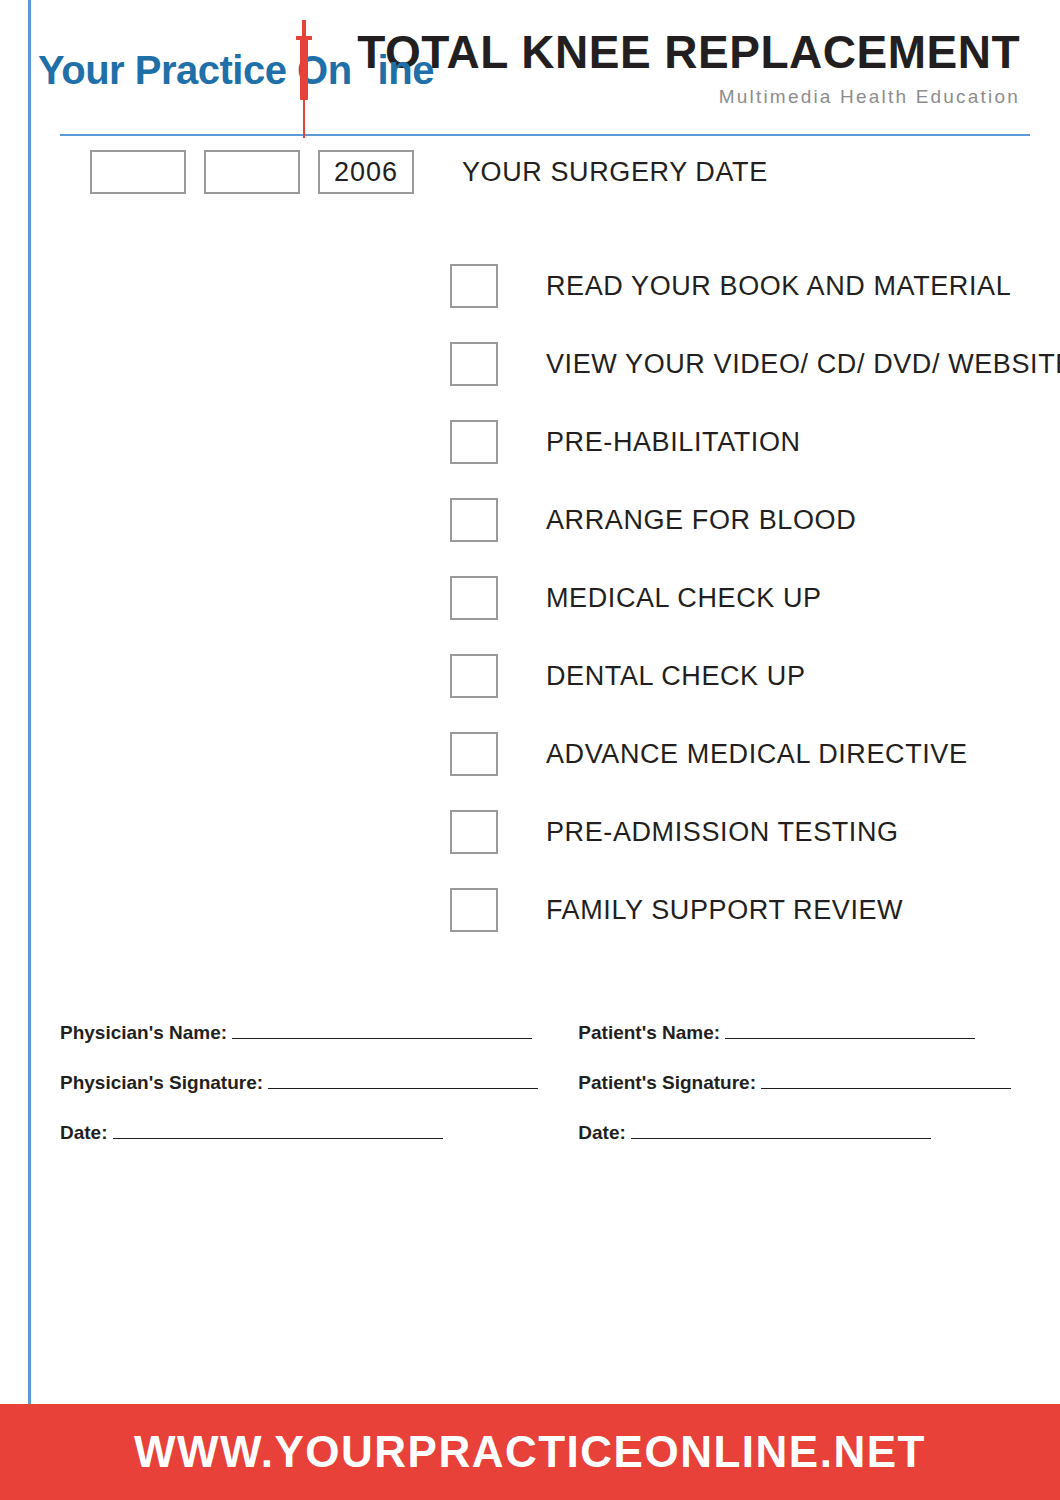Your Practice On ine
Total Knee Replacement
Multimedia Health Education
2006
Your Surgery Date
Read Your Book and Material
View Your Video/ CD/ DVD/ Website
Pre-Habilitation
Arrange for Blood
Medical Check Up
Dental Check Up
Advance Medical Directive
Pre-Admission Testing
Family Support Review
Physician's Name:
Physician's Signature:
Date:
Patient's Name:
Patient's Signature:
Date:
www.yourpracticeonline.net